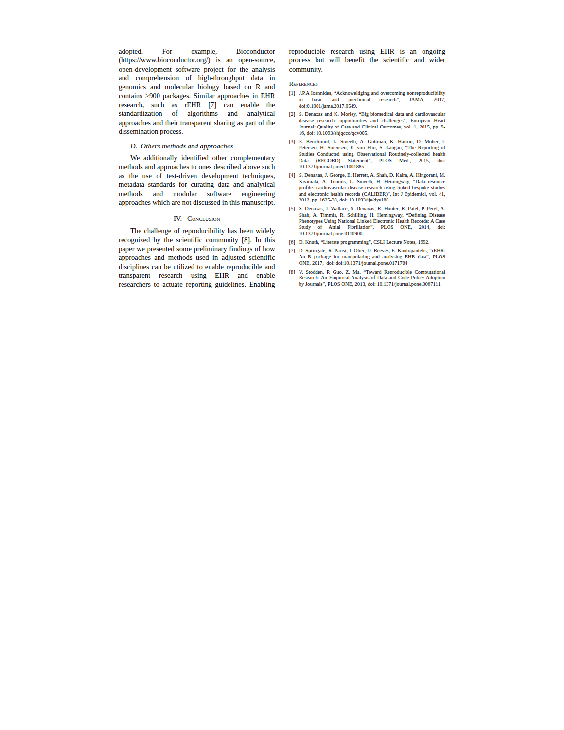adopted. For example, Bioconductor (https://www.bioconductor.org/) is an open-source, open-development software project for the analysis and comprehension of high-throughput data in genomics and molecular biology based on R and contains >900 packages. Similar approaches in EHR research, such as rEHR [7] can enable the standardization of algorithms and analytical approaches and their transparent sharing as part of the dissemination process.
D. Others methods and approaches
We additionally identified other complementary methods and approaches to ones described above such as the use of test-driven development techniques, metadata standards for curating data and analytical methods and modular software engineering approaches which are not discussed in this manuscript.
IV. Conclusion
The challenge of reproducibility has been widely recognized by the scientific community [8]. In this paper we presented some preliminary findings of how approaches and methods used in adjusted scientific disciplines can be utilized to enable reproducible and transparent research using EHR and enable researchers to actuate reporting guidelines. Enabling reproducible research using EHR is an ongoing process but will benefit the scientific and wider community.
References
[1] J.P.A Ioannides, “Acknoweldging and overcoming nonreproducibility in basic and preclinical research”, JAMA, 2017, doi:0.1001/jama.2017.0549.
[2] S. Denaxas and K. Morley, “Big biomedical data and cardiovascular disease research: opportunities and challenges”, European Heart Journal: Quality of Care and Clinical Outcomes, vol. 1, 2015, pp. 9-16, doi: 10.1093/ehjqcco/qcv005.
[3] E. Benchimol, L. Smeeth, A. Guttman, K. Harron, D. Moher, I. Petersen, H. Sorensen, E. von Elm, S. Langan, “The Reporting of Studies Conducted using Observational Routinely-collected health Data (RECORD) Statement”, PLOS Med., 2015, doi: 10.1371/journal.pmed.1001885
[4] S. Denaxas, J. George, E. Herrett, A. Shah, D. Kalra, A. Hingorani, M. Kivimaki, A. Timmis, L. Smeeth, H. Hemingway, “Data resource profile: cardiovascular disease research using linked bespoke studies and electronic health records (CALIBER)”, Int J Epidemiol, vol. 41, 2012, pp. 1625-38, doi: 10.1093/ije/dys188.
[5] S. Denaxas, J. Wallace, S. Denaxas, R. Hunter, R. Patel, P. Perel, A. Shah, A. Timmis, R. Schilling, H. Hemingway, “Defining Disease Phenotypes Using National Linked Electronic Health Records: A Case Study of Atrial Fibrillation”, PLOS ONE, 2014, doi: 10.1371/journal.pone.0110900.
[6] D. Knuth, “Literate programming”, CSLI Lecture Notes, 1992.
[7] D. Springate, R. Parisi, I. Olier, D. Reeves, E. Kontopantelis, “rEHR: An R package for manipulating and analysing EHR data”, PLOS ONE, 2017, doi: doi:10.1371/journal.pone.0171784
[8] V. Stodden, P. Guo, Z. Ma, “Toward Reproducible Computational Research: An Empirical Analysis of Data and Code Policy Adoption by Journals”, PLOS ONE, 2013, doi: 10.1371/journal.pone.0067111.